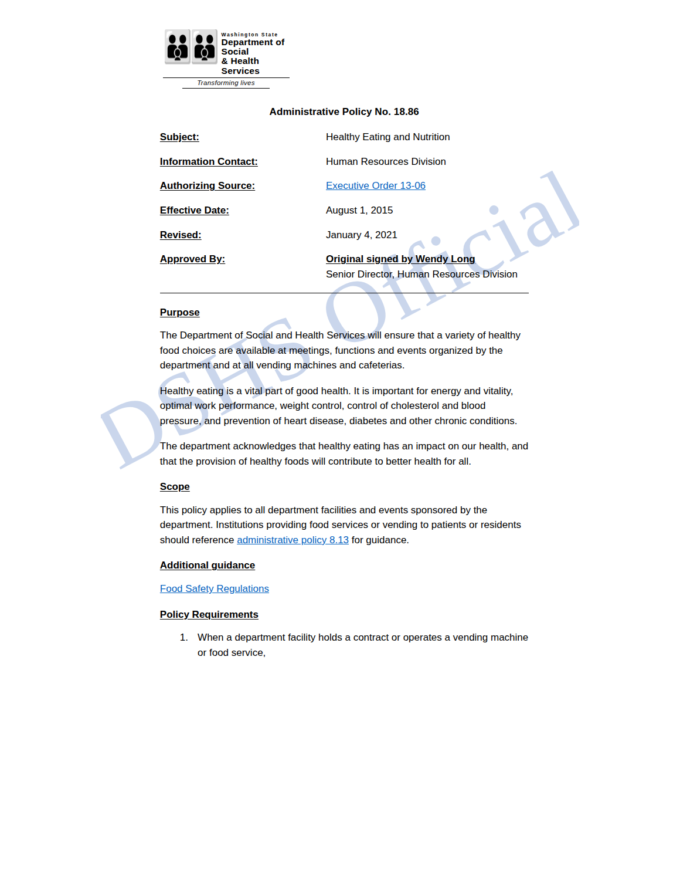DSHS Official
👪👪
Washington State
Department of Social
& Health Services
Transforming lives
Administrative Policy No. 18.86
| Subject: | Healthy Eating and Nutrition |
| Information Contact: | Human Resources Division |
| Authorizing Source: | Executive Order 13-06 |
| Effective Date: | August 1, 2015 |
| Revised: | January 4, 2021 |
| Approved By: | Original signed by Wendy Long Senior Director, Human Resources Division |
Purpose
The Department of Social and Health Services will ensure that a variety of healthy food choices are available at meetings, functions and events organized by the department and at all vending machines and cafeterias.
Healthy eating is a vital part of good health. It is important for energy and vitality, optimal work performance, weight control, control of cholesterol and blood pressure, and prevention of heart disease, diabetes and other chronic conditions.
The department acknowledges that healthy eating has an impact on our health, and that the provision of healthy foods will contribute to better health for all.
Scope
This policy applies to all department facilities and events sponsored by the department. Institutions providing food services or vending to patients or residents should reference administrative policy 8.13 for guidance.
Additional guidance
Food Safety Regulations
Policy Requirements
When a department facility holds a contract or operates a vending machine or food service,